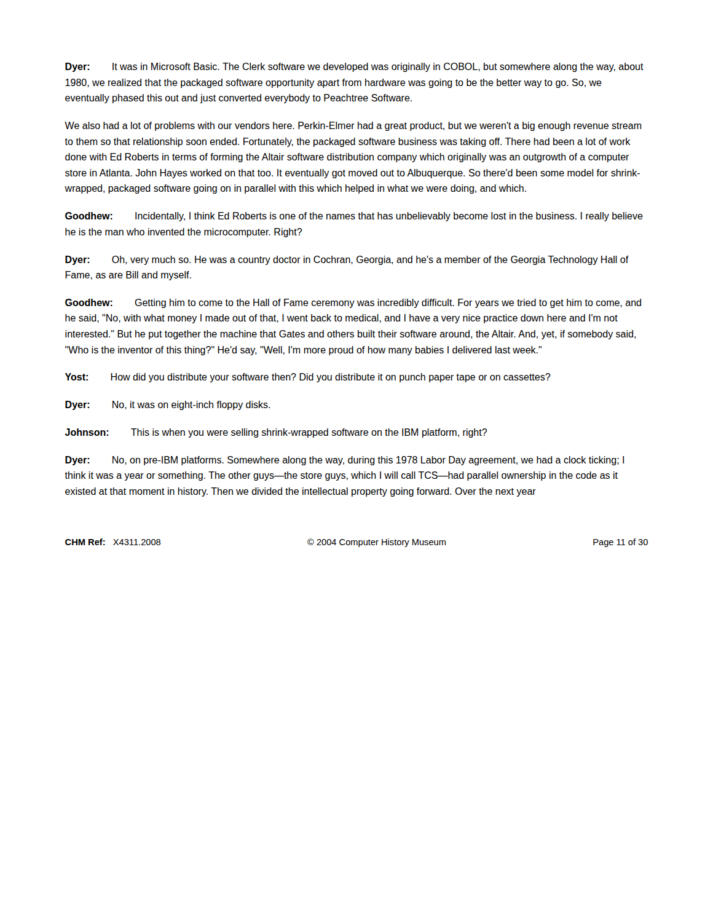Dyer: It was in Microsoft Basic. The Clerk software we developed was originally in COBOL, but somewhere along the way, about 1980, we realized that the packaged software opportunity apart from hardware was going to be the better way to go. So, we eventually phased this out and just converted everybody to Peachtree Software.
We also had a lot of problems with our vendors here. Perkin-Elmer had a great product, but we weren't a big enough revenue stream to them so that relationship soon ended. Fortunately, the packaged software business was taking off. There had been a lot of work done with Ed Roberts in terms of forming the Altair software distribution company which originally was an outgrowth of a computer store in Atlanta. John Hayes worked on that too. It eventually got moved out to Albuquerque. So there'd been some model for shrink-wrapped, packaged software going on in parallel with this which helped in what we were doing, and which.
Goodhew: Incidentally, I think Ed Roberts is one of the names that has unbelievably become lost in the business. I really believe he is the man who invented the microcomputer. Right?
Dyer: Oh, very much so. He was a country doctor in Cochran, Georgia, and he's a member of the Georgia Technology Hall of Fame, as are Bill and myself.
Goodhew: Getting him to come to the Hall of Fame ceremony was incredibly difficult. For years we tried to get him to come, and he said, "No, with what money I made out of that, I went back to medical, and I have a very nice practice down here and I'm not interested." But he put together the machine that Gates and others built their software around, the Altair. And, yet, if somebody said, "Who is the inventor of this thing?" He'd say, "Well, I'm more proud of how many babies I delivered last week."
Yost: How did you distribute your software then? Did you distribute it on punch paper tape or on cassettes?
Dyer: No, it was on eight-inch floppy disks.
Johnson: This is when you were selling shrink-wrapped software on the IBM platform, right?
Dyer: No, on pre-IBM platforms. Somewhere along the way, during this 1978 Labor Day agreement, we had a clock ticking; I think it was a year or something. The other guys—the store guys, which I will call TCS—had parallel ownership in the code as it existed at that moment in history. Then we divided the intellectual property going forward. Over the next year
CHM Ref: X4311.2008 © 2004 Computer History Museum Page 11 of 30